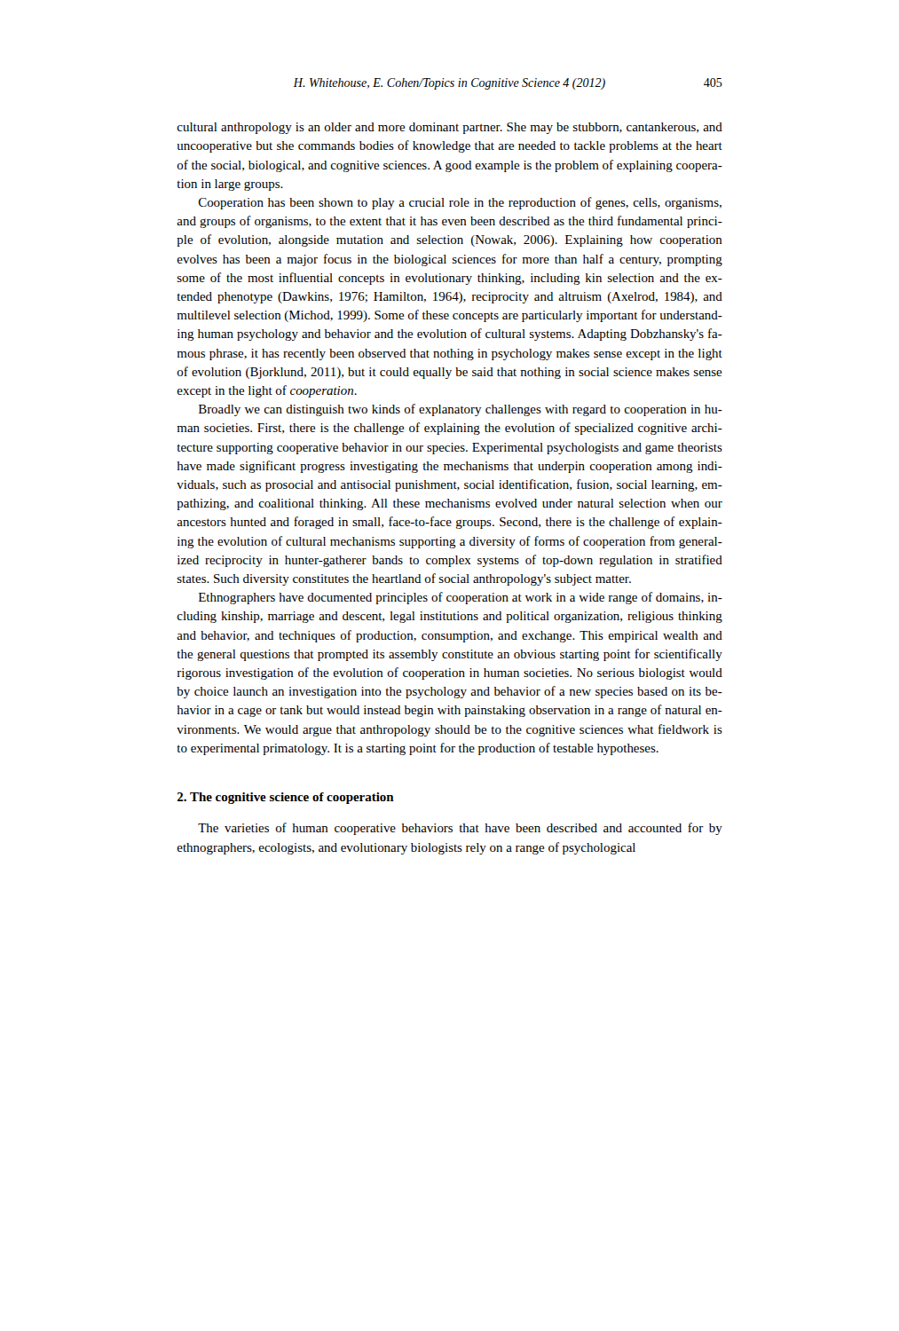405 H. Whitehouse, E. Cohen/Topics in Cognitive Science 4 (2012)
cultural anthropology is an older and more dominant partner. She may be stubborn, cantankerous, and uncooperative but she commands bodies of knowledge that are needed to tackle problems at the heart of the social, biological, and cognitive sciences. A good example is the problem of explaining cooperation in large groups.
Cooperation has been shown to play a crucial role in the reproduction of genes, cells, organisms, and groups of organisms, to the extent that it has even been described as the third fundamental principle of evolution, alongside mutation and selection (Nowak, 2006). Explaining how cooperation evolves has been a major focus in the biological sciences for more than half a century, prompting some of the most influential concepts in evolutionary thinking, including kin selection and the extended phenotype (Dawkins, 1976; Hamilton, 1964), reciprocity and altruism (Axelrod, 1984), and multilevel selection (Michod, 1999). Some of these concepts are particularly important for understanding human psychology and behavior and the evolution of cultural systems. Adapting Dobzhansky's famous phrase, it has recently been observed that nothing in psychology makes sense except in the light of evolution (Bjorklund, 2011), but it could equally be said that nothing in social science makes sense except in the light of cooperation.
Broadly we can distinguish two kinds of explanatory challenges with regard to cooperation in human societies. First, there is the challenge of explaining the evolution of specialized cognitive architecture supporting cooperative behavior in our species. Experimental psychologists and game theorists have made significant progress investigating the mechanisms that underpin cooperation among individuals, such as prosocial and antisocial punishment, social identification, fusion, social learning, empathizing, and coalitional thinking. All these mechanisms evolved under natural selection when our ancestors hunted and foraged in small, face-to-face groups. Second, there is the challenge of explaining the evolution of cultural mechanisms supporting a diversity of forms of cooperation from generalized reciprocity in hunter-gatherer bands to complex systems of top-down regulation in stratified states. Such diversity constitutes the heartland of social anthropology's subject matter.
Ethnographers have documented principles of cooperation at work in a wide range of domains, including kinship, marriage and descent, legal institutions and political organization, religious thinking and behavior, and techniques of production, consumption, and exchange. This empirical wealth and the general questions that prompted its assembly constitute an obvious starting point for scientifically rigorous investigation of the evolution of cooperation in human societies. No serious biologist would by choice launch an investigation into the psychology and behavior of a new species based on its behavior in a cage or tank but would instead begin with painstaking observation in a range of natural environments. We would argue that anthropology should be to the cognitive sciences what fieldwork is to experimental primatology. It is a starting point for the production of testable hypotheses.
2. The cognitive science of cooperation
The varieties of human cooperative behaviors that have been described and accounted for by ethnographers, ecologists, and evolutionary biologists rely on a range of psychological